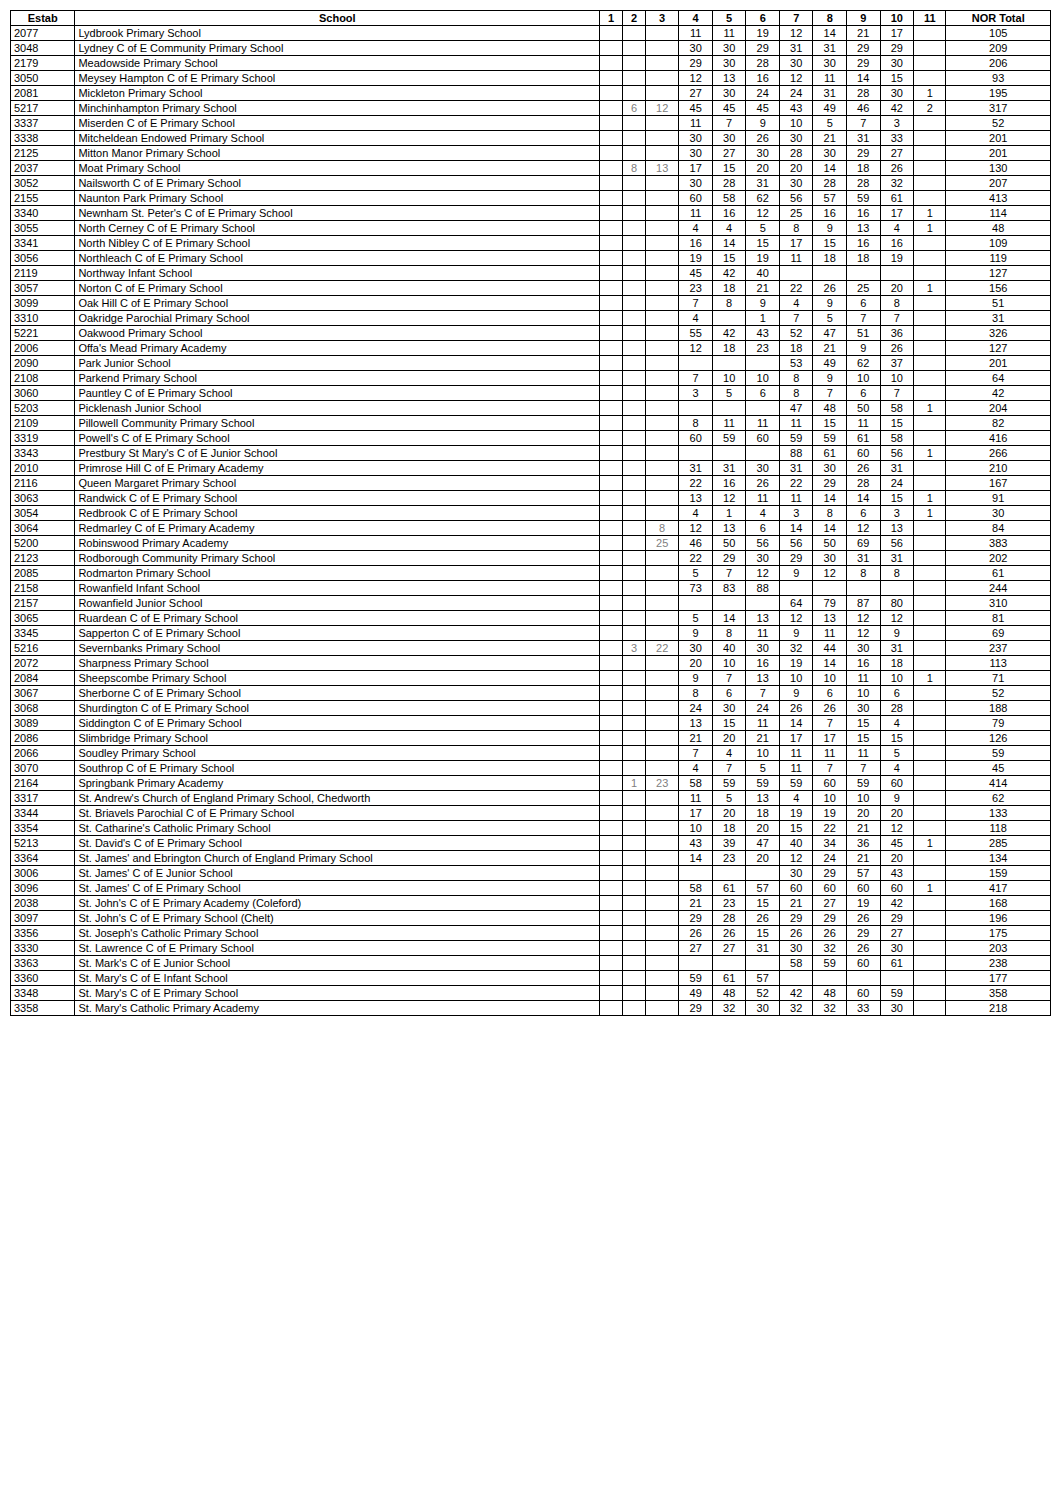| Estab | School | 1 | 2 | 3 | 4 | 5 | 6 | 7 | 8 | 9 | 10 | 11 | NOR Total |
| --- | --- | --- | --- | --- | --- | --- | --- | --- | --- | --- | --- | --- | --- |
| 2077 | Lydbrook Primary School | | | | 11 | 11 | 19 | 12 | 14 | 21 | 17 | | 105 |
| 3048 | Lydney C of E Community Primary School | | | | 30 | 30 | 29 | 31 | 31 | 29 | 29 | | 209 |
| 2179 | Meadowside Primary School | | | | 29 | 30 | 28 | 30 | 30 | 29 | 30 | | 206 |
| 3050 | Meysey Hampton C of E Primary School | | | | 12 | 13 | 16 | 12 | 11 | 14 | 15 | | 93 |
| 2081 | Mickleton Primary School | | | | 27 | 30 | 24 | 24 | 31 | 28 | 30 | 1 | 195 |
| 5217 | Minchinhampton Primary School | | 6 | 12 | 45 | 45 | 45 | 43 | 49 | 46 | 42 | 2 | 317 |
| 3337 | Miserden C of E Primary School | | | | 11 | 7 | 9 | 10 | 5 | 7 | 3 | | 52 |
| 3338 | Mitcheldean Endowed Primary School | | | | 30 | 30 | 26 | 30 | 21 | 31 | 33 | | 201 |
| 2125 | Mitton Manor Primary School | | | | 30 | 27 | 30 | 28 | 30 | 29 | 27 | | 201 |
| 2037 | Moat Primary School | | 8 | 13 | 17 | 15 | 20 | 20 | 14 | 18 | 26 | | 130 |
| 3052 | Nailsworth C of E Primary School | | | | 30 | 28 | 31 | 30 | 28 | 28 | 32 | | 207 |
| 2155 | Naunton Park Primary School | | | | 60 | 58 | 62 | 56 | 57 | 59 | 61 | | 413 |
| 3340 | Newnham St. Peter's C of E Primary School | | | | 11 | 16 | 12 | 25 | 16 | 16 | 17 | 1 | 114 |
| 3055 | North Cerney C of E Primary School | | | | 4 | 4 | 5 | 8 | 9 | 13 | 4 | 1 | 48 |
| 3341 | North Nibley C of E Primary School | | | | 16 | 14 | 15 | 17 | 15 | 16 | 16 | | 109 |
| 3056 | Northleach C of E Primary School | | | | 19 | 15 | 19 | 11 | 18 | 18 | 19 | | 119 |
| 2119 | Northway Infant School | | | | 45 | 42 | 40 | | | | | | 127 |
| 3057 | Norton C of E Primary School | | | | 23 | 18 | 21 | 22 | 26 | 25 | 20 | 1 | 156 |
| 3099 | Oak Hill C of E Primary School | | | | 7 | 8 | 9 | 4 | 9 | 6 | 8 | | 51 |
| 3310 | Oakridge Parochial Primary School | | | | 4 | | 1 | 7 | 5 | 7 | 7 | | 31 |
| 5221 | Oakwood Primary School | | | | 55 | 42 | 43 | 52 | 47 | 51 | 36 | | 326 |
| 2006 | Offa's Mead Primary Academy | | | | 12 | 18 | 23 | 18 | 21 | 9 | 26 | | 127 |
| 2090 | Park Junior School | | | | | | | 53 | 49 | 62 | 37 | | 201 |
| 2108 | Parkend Primary School | | | | 7 | 10 | 10 | 8 | 9 | 10 | 10 | | 64 |
| 3060 | Pauntley C of E Primary School | | | | 3 | 5 | 6 | 8 | 7 | 6 | 7 | | 42 |
| 5203 | Picklenash Junior School | | | | | | | 47 | 48 | 50 | 58 | 1 | 204 |
| 2109 | Pillowell Community Primary School | | | | 8 | 11 | 11 | 11 | 15 | 11 | 15 | | 82 |
| 3319 | Powell's C of E Primary School | | | | 60 | 59 | 60 | 59 | 59 | 61 | 58 | | 416 |
| 3343 | Prestbury St Mary's C of E Junior School | | | | | | | 88 | 61 | 60 | 56 | 1 | 266 |
| 2010 | Primrose Hill C of E Primary Academy | | | | 31 | 31 | 30 | 31 | 30 | 26 | 31 | | 210 |
| 2116 | Queen Margaret Primary School | | | | 22 | 16 | 26 | 22 | 29 | 28 | 24 | | 167 |
| 3063 | Randwick C of E Primary School | | | | 13 | 12 | 11 | 11 | 14 | 14 | 15 | 1 | 91 |
| 3054 | Redbrook C of E Primary School | | | | 4 | 1 | 4 | 3 | 8 | 6 | 3 | 1 | 30 |
| 3064 | Redmarley C of E Primary Academy | | | 8 | 12 | 13 | 6 | 14 | 14 | 12 | 13 | | 84 |
| 5200 | Robinswood Primary Academy | | | 25 | 46 | 50 | 56 | 56 | 50 | 69 | 56 | | 383 |
| 2123 | Rodborough Community Primary School | | | | 22 | 29 | 30 | 29 | 30 | 31 | 31 | | 202 |
| 2085 | Rodmarton Primary School | | | | 5 | 7 | 12 | 9 | 12 | 8 | 8 | | 61 |
| 2158 | Rowanfield Infant School | | | | 73 | 83 | 88 | | | | | | 244 |
| 2157 | Rowanfield Junior School | | | | | | | 64 | 79 | 87 | 80 | | 310 |
| 3065 | Ruardean C of E Primary School | | | | 5 | 14 | 13 | 12 | 13 | 12 | 12 | | 81 |
| 3345 | Sapperton C of E Primary School | | | | 9 | 8 | 11 | 9 | 11 | 12 | 9 | | 69 |
| 5216 | Severnbanks Primary School | | 3 | 22 | 30 | 40 | 30 | 32 | 44 | 30 | 31 | | 237 |
| 2072 | Sharpness Primary School | | | | 20 | 10 | 16 | 19 | 14 | 16 | 18 | | 113 |
| 2084 | Sheepscombe Primary School | | | | 9 | 7 | 13 | 10 | 10 | 11 | 10 | 1 | 71 |
| 3067 | Sherborne C of E Primary School | | | | 8 | 6 | 7 | 9 | 6 | 10 | 6 | | 52 |
| 3068 | Shurdington C of E Primary School | | | | 24 | 30 | 24 | 26 | 26 | 30 | 28 | | 188 |
| 3089 | Siddington C of E Primary School | | | | 13 | 15 | 11 | 14 | 7 | 15 | 4 | | 79 |
| 2086 | Slimbridge Primary School | | | | 21 | 20 | 21 | 17 | 17 | 15 | 15 | | 126 |
| 2066 | Soudley Primary School | | | | 7 | 4 | 10 | 11 | 11 | 11 | 5 | | 59 |
| 3070 | Southrop C of E Primary School | | | | 4 | 7 | 5 | 11 | 7 | 7 | 4 | | 45 |
| 2164 | Springbank Primary Academy | | 1 | 23 | 58 | 59 | 59 | 59 | 60 | 59 | 60 | | 414 |
| 3317 | St. Andrew's Church of England Primary School, Chedworth | | | | 11 | 5 | 13 | 4 | 10 | 10 | 9 | | 62 |
| 3344 | St. Briavels Parochial C of E Primary School | | | | 17 | 20 | 18 | 19 | 19 | 20 | 20 | | 133 |
| 3354 | St. Catharine's Catholic Primary School | | | | 10 | 18 | 20 | 15 | 22 | 21 | 12 | | 118 |
| 5213 | St. David's C of E Primary School | | | | 43 | 39 | 47 | 40 | 34 | 36 | 45 | 1 | 285 |
| 3364 | St. James' and Ebrington Church of England Primary School | | | | 14 | 23 | 20 | 12 | 24 | 21 | 20 | | 134 |
| 3006 | St. James' C of E Junior School | | | | | | | 30 | 29 | 57 | 43 | | 159 |
| 3096 | St. James' C of E Primary School | | | | 58 | 61 | 57 | 60 | 60 | 60 | 60 | 1 | 417 |
| 2038 | St. John's C of E Primary Academy (Coleford) | | | | 21 | 23 | 15 | 21 | 27 | 19 | 42 | | 168 |
| 3097 | St. John's C of E Primary School (Chelt) | | | | 29 | 28 | 26 | 29 | 29 | 26 | 29 | | 196 |
| 3356 | St. Joseph's Catholic Primary School | | | | 26 | 26 | 15 | 26 | 26 | 29 | 27 | | 175 |
| 3330 | St. Lawrence C of E Primary School | | | | 27 | 27 | 31 | 30 | 32 | 26 | 30 | | 203 |
| 3363 | St. Mark's C of E Junior School | | | | | | | 58 | 59 | 60 | 61 | | 238 |
| 3360 | St. Mary's C of E Infant School | | | | 59 | 61 | 57 | | | | | | 177 |
| 3348 | St. Mary's C of E Primary School | | | | 49 | 48 | 52 | 42 | 48 | 60 | 59 | | 358 |
| 3358 | St. Mary's Catholic Primary Academy | | | | 29 | 32 | 30 | 32 | 32 | 33 | 30 | | 218 |